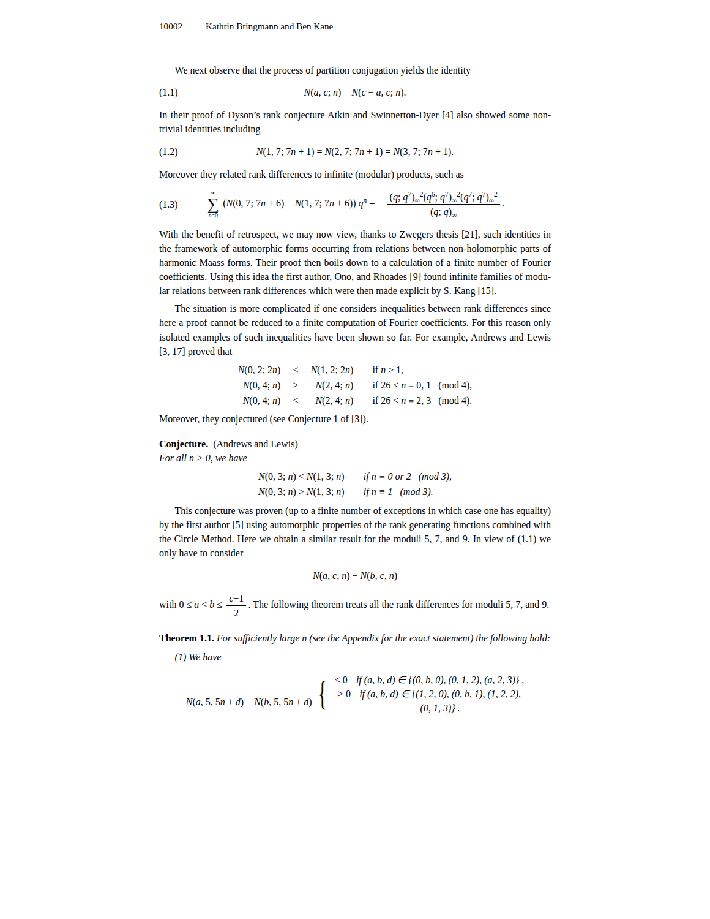10002 Kathrin Bringmann and Ben Kane
We next observe that the process of partition conjugation yields the identity
(1.1) N(a, c; n) = N(c − a, c; n).
In their proof of Dyson’s rank conjecture Atkin and Swinnerton-Dyer [4] also showed some non-trivial identities including
(1.2) N(1, 7; 7n + 1) = N(2, 7; 7n + 1) = N(3, 7; 7n + 1).
Moreover they related rank differences to infinite (modular) products, such as
(1.3) ∞∑n=0 (N(0, 7; 7n + 6) − N(1, 7; 7n + 6)) qn = − (q; q7)∞2(q6; q7)∞2(q7; q7)∞2 (q; q)∞ .
With the benefit of retrospect, we may now view, thanks to Zwegers thesis [21], such identities in the framework of automorphic forms occurring from relations between non-holomorphic parts of harmonic Maass forms. Their proof then boils down to a calculation of a finite number of Fourier coefficients. Using this idea the first author, Ono, and Rhoades [9] found infinite families of modular relations between rank differences which were then made explicit by S. Kang [15].
The situation is more complicated if one considers inequalities between rank differences since here a proof cannot be reduced to a finite computation of Fourier coefficients. For this reason only isolated examples of such inequalities have been shown so far. For example, Andrews and Lewis [3, 17] proved that
| N (0, 2; 2 n ) | < | N (1, 2; 2 n ) | if n ≥ 1, |
| N (0, 4; n ) | > | N (2, 4; n ) | if 26 < n ≡ 0, 1 (mod 4), |
| N (0, 4; n ) | < | N (2, 4; n ) | if 26 < n ≡ 2, 3 (mod 4). |
Moreover, they conjectured (see Conjecture 1 of [3]).
Conjecture. (Andrews and Lewis)
For all n > 0, we have
| N (0, 3; n ) < N (1, 3; n ) | if n ≡ 0 or 2 (mod 3), |
| N (0, 3; n ) > N (1, 3; n ) | if n ≡ 1 (mod 3). |
This conjecture was proven (up to a finite number of exceptions in which case one has equality) by the first author [5] using automorphic properties of the rank generating functions combined with the Circle Method. Here we obtain a similar result for the moduli 5, 7, and 9. In view of (1.1) we only have to consider
N(a, c, n) − N(b, c, n)
with 0 ≤ a < b ≤ c−12. The following theorem treats all the rank differences for moduli 5, 7, and 9.
Theorem 1.1. For sufficiently large n (see the Appendix for the exact statement) the following hold:
(1) We have
N(a, 5, 5n + d) − N(b, 5, 5n + d) { < 0 if (a, b, d) ∈ {(0, b, 0), (0, 1, 2), (a, 2, 3)} , > 0 if (a, b, d) ∈ {(1, 2, 0), (0, b, 1), (1, 2, 2), (0, 1, 3)} .